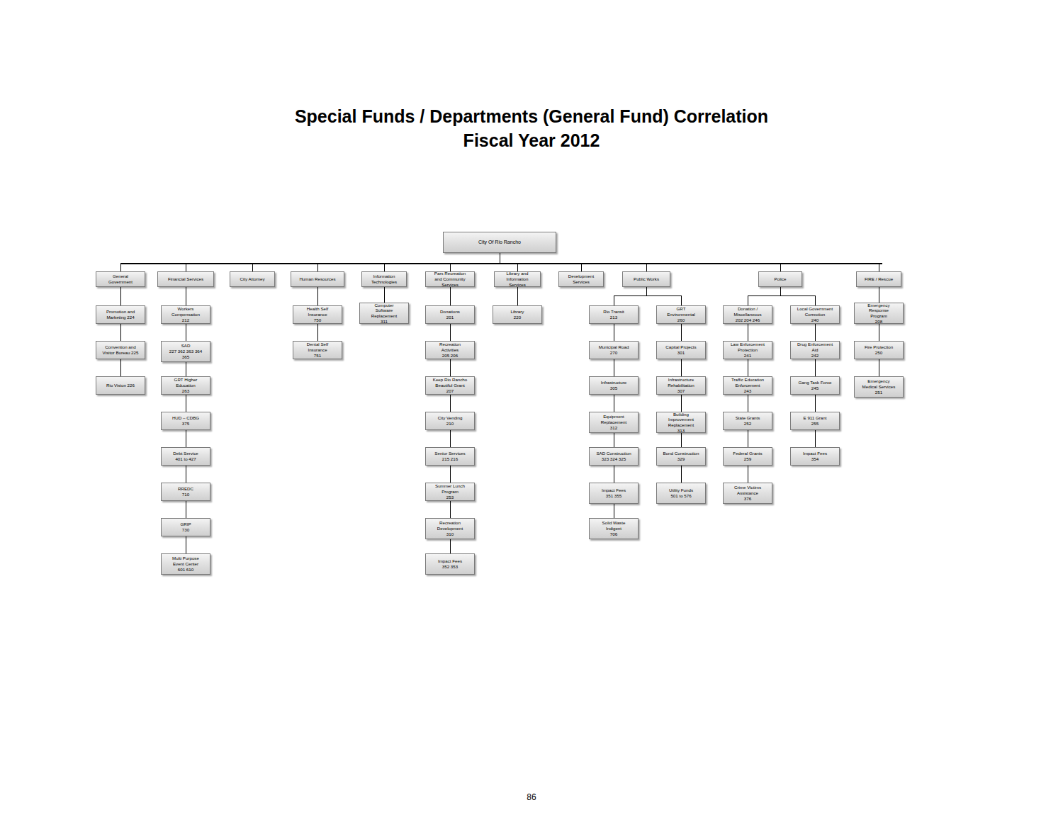Special Funds / Departments (General Fund) Correlation
Fiscal Year 2012
City Of Rio Rancho
General
Government
Financial Services
City Attorney
Human Resources
Information
Technologies
Pars Recreation
and Community
Services
Library and
Information
Services
Development
Services
Public Works
Police
FIRE / Rescue
Promotion and
Marketing 224
Convention and
Visitor Bureau 225
Rio Vision 226
Workers
Compensation
212
SAD
227 362 363 364
365
GRT Higher
Education
263
HUD – CDBG
375
Debt Service
401 to 427
RREDC
710
GRIP
730
Multi Purpose
Event Center
601 610
Health Self
Insurance
750
Dental Self
Insurance
751
Computer
Software
Replacement
311
Donations
201
Recreation
Activities
205 206
Keep Rio Rancho
Beautiful Grant
207
City Vending
210
Senior Services
215 216
Summer Lunch
Program
253
Recreation
Development
310
Impact Fees
352 353
Library
220
Rio Transit
213
Municipal Road
270
Infrastructure
305
Equipment
Replacement
312
SAD Construction
323 324 325
Impact Fees
351 355
Solid Waste
Indigent
706
GRT
Environmental
260
Capital Projects
301
Infrastructure
Rehabilitation
307
Building
Improvement
Replacement
313
Bond Construction
329
Utility Funds
501 to 576
Donation /
Miscellaneous
202 204 246
Law Enforcement
Protection
241
Traffic Education
Enforcement
243
State Grants
252
Federal Grants
259
Crime Victims
Assistance
376
Local Government
Correction
240
Drug Enforcement
Aid
242
Gang Task Force
245
E 911 Grant
255
Impact Fees
354
Emergency
Response
Program
208
Fire Protection
250
Emergency
Medical Services
251
86